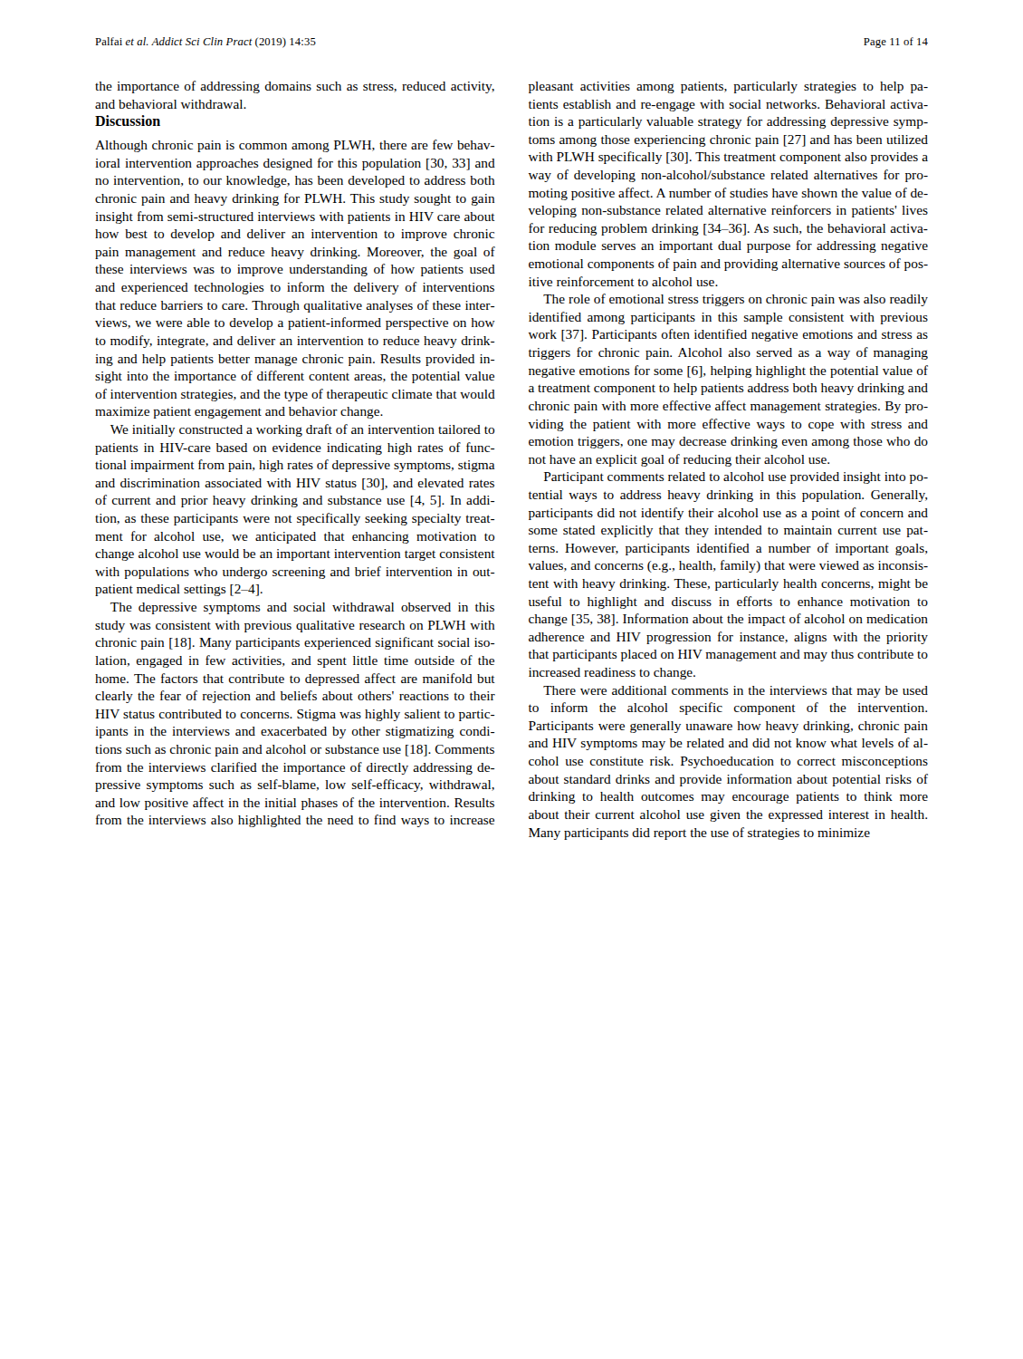Palfai et al. Addict Sci Clin Pract (2019) 14:35
Page 11 of 14
the importance of addressing domains such as stress, reduced activity, and behavioral withdrawal.
Discussion
Although chronic pain is common among PLWH, there are few behavioral intervention approaches designed for this population [30, 33] and no intervention, to our knowledge, has been developed to address both chronic pain and heavy drinking for PLWH. This study sought to gain insight from semi-structured interviews with patients in HIV care about how best to develop and deliver an intervention to improve chronic pain management and reduce heavy drinking. Moreover, the goal of these interviews was to improve understanding of how patients used and experienced technologies to inform the delivery of interventions that reduce barriers to care. Through qualitative analyses of these interviews, we were able to develop a patient-informed perspective on how to modify, integrate, and deliver an intervention to reduce heavy drinking and help patients better manage chronic pain. Results provided insight into the importance of different content areas, the potential value of intervention strategies, and the type of therapeutic climate that would maximize patient engagement and behavior change.
We initially constructed a working draft of an intervention tailored to patients in HIV-care based on evidence indicating high rates of functional impairment from pain, high rates of depressive symptoms, stigma and discrimination associated with HIV status [30], and elevated rates of current and prior heavy drinking and substance use [4, 5]. In addition, as these participants were not specifically seeking specialty treatment for alcohol use, we anticipated that enhancing motivation to change alcohol use would be an important intervention target consistent with populations who undergo screening and brief intervention in outpatient medical settings [2–4].
The depressive symptoms and social withdrawal observed in this study was consistent with previous qualitative research on PLWH with chronic pain [18]. Many participants experienced significant social isolation, engaged in few activities, and spent little time outside of the home. The factors that contribute to depressed affect are manifold but clearly the fear of rejection and beliefs about others' reactions to their HIV status contributed to concerns. Stigma was highly salient to participants in the interviews and exacerbated by other stigmatizing conditions such as chronic pain and alcohol or substance use [18]. Comments from the interviews clarified the importance of directly addressing depressive symptoms such as self-blame, low self-efficacy, withdrawal, and low positive affect in the initial phases of the intervention. Results from the interviews also highlighted the need to find ways to increase pleasant activities among patients, particularly strategies to help patients establish and re-engage with social networks. Behavioral activation is a particularly valuable strategy for addressing depressive symptoms among those experiencing chronic pain [27] and has been utilized with PLWH specifically [30]. This treatment component also provides a way of developing non-alcohol/substance related alternatives for promoting positive affect. A number of studies have shown the value of developing non-substance related alternative reinforcers in patients' lives for reducing problem drinking [34–36]. As such, the behavioral activation module serves an important dual purpose for addressing negative emotional components of pain and providing alternative sources of positive reinforcement to alcohol use.
The role of emotional stress triggers on chronic pain was also readily identified among participants in this sample consistent with previous work [37]. Participants often identified negative emotions and stress as triggers for chronic pain. Alcohol also served as a way of managing negative emotions for some [6], helping highlight the potential value of a treatment component to help patients address both heavy drinking and chronic pain with more effective affect management strategies. By providing the patient with more effective ways to cope with stress and emotion triggers, one may decrease drinking even among those who do not have an explicit goal of reducing their alcohol use.
Participant comments related to alcohol use provided insight into potential ways to address heavy drinking in this population. Generally, participants did not identify their alcohol use as a point of concern and some stated explicitly that they intended to maintain current use patterns. However, participants identified a number of important goals, values, and concerns (e.g., health, family) that were viewed as inconsistent with heavy drinking. These, particularly health concerns, might be useful to highlight and discuss in efforts to enhance motivation to change [35, 38]. Information about the impact of alcohol on medication adherence and HIV progression for instance, aligns with the priority that participants placed on HIV management and may thus contribute to increased readiness to change.
There were additional comments in the interviews that may be used to inform the alcohol specific component of the intervention. Participants were generally unaware how heavy drinking, chronic pain and HIV symptoms may be related and did not know what levels of alcohol use constitute risk. Psychoeducation to correct misconceptions about standard drinks and provide information about potential risks of drinking to health outcomes may encourage patients to think more about their current alcohol use given the expressed interest in health. Many participants did report the use of strategies to minimize